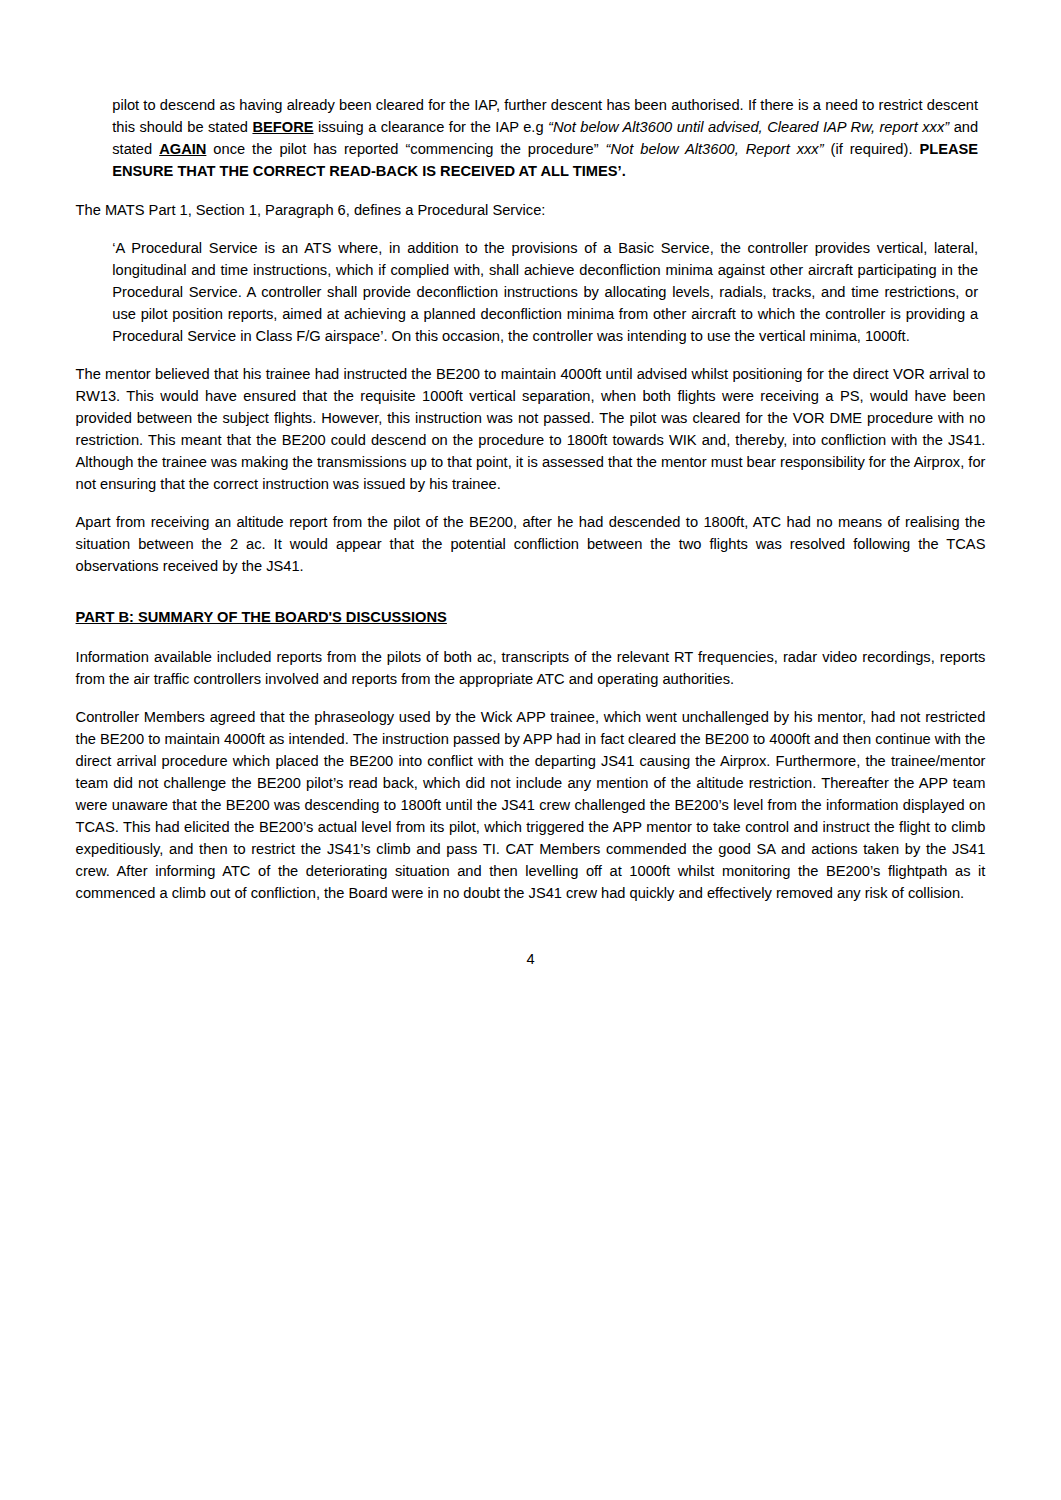pilot to descend as having already been cleared for the IAP, further descent has been authorised. If there is a need to restrict descent this should be stated BEFORE issuing a clearance for the IAP e.g “Not below Alt3600 until advised, Cleared IAP Rw, report xxx” and stated AGAIN once the pilot has reported “commencing the procedure” “Not below Alt3600, Report xxx” (if required). PLEASE ENSURE THAT THE CORRECT READ-BACK IS RECEIVED AT ALL TIMES’.
The MATS Part 1, Section 1, Paragraph 6, defines a Procedural Service:
‘A Procedural Service is an ATS where, in addition to the provisions of a Basic Service, the controller provides vertical, lateral, longitudinal and time instructions, which if complied with, shall achieve deconfliction minima against other aircraft participating in the Procedural Service. A controller shall provide deconfliction instructions by allocating levels, radials, tracks, and time restrictions, or use pilot position reports, aimed at achieving a planned deconfliction minima from other aircraft to which the controller is providing a Procedural Service in Class F/G airspace’. On this occasion, the controller was intending to use the vertical minima, 1000ft.
The mentor believed that his trainee had instructed the BE200 to maintain 4000ft until advised whilst positioning for the direct VOR arrival to RW13. This would have ensured that the requisite 1000ft vertical separation, when both flights were receiving a PS, would have been provided between the subject flights. However, this instruction was not passed. The pilot was cleared for the VOR DME procedure with no restriction. This meant that the BE200 could descend on the procedure to 1800ft towards WIK and, thereby, into confliction with the JS41. Although the trainee was making the transmissions up to that point, it is assessed that the mentor must bear responsibility for the Airprox, for not ensuring that the correct instruction was issued by his trainee.
Apart from receiving an altitude report from the pilot of the BE200, after he had descended to 1800ft, ATC had no means of realising the situation between the 2 ac. It would appear that the potential confliction between the two flights was resolved following the TCAS observations received by the JS41.
PART B: SUMMARY OF THE BOARD'S DISCUSSIONS
Information available included reports from the pilots of both ac, transcripts of the relevant RT frequencies, radar video recordings, reports from the air traffic controllers involved and reports from the appropriate ATC and operating authorities.
Controller Members agreed that the phraseology used by the Wick APP trainee, which went unchallenged by his mentor, had not restricted the BE200 to maintain 4000ft as intended. The instruction passed by APP had in fact cleared the BE200 to 4000ft and then continue with the direct arrival procedure which placed the BE200 into conflict with the departing JS41 causing the Airprox. Furthermore, the trainee/mentor team did not challenge the BE200 pilot’s read back, which did not include any mention of the altitude restriction. Thereafter the APP team were unaware that the BE200 was descending to 1800ft until the JS41 crew challenged the BE200’s level from the information displayed on TCAS. This had elicited the BE200’s actual level from its pilot, which triggered the APP mentor to take control and instruct the flight to climb expeditiously, and then to restrict the JS41’s climb and pass TI. CAT Members commended the good SA and actions taken by the JS41 crew. After informing ATC of the deteriorating situation and then levelling off at 1000ft whilst monitoring the BE200’s flightpath as it commenced a climb out of confliction, the Board were in no doubt the JS41 crew had quickly and effectively removed any risk of collision.
4